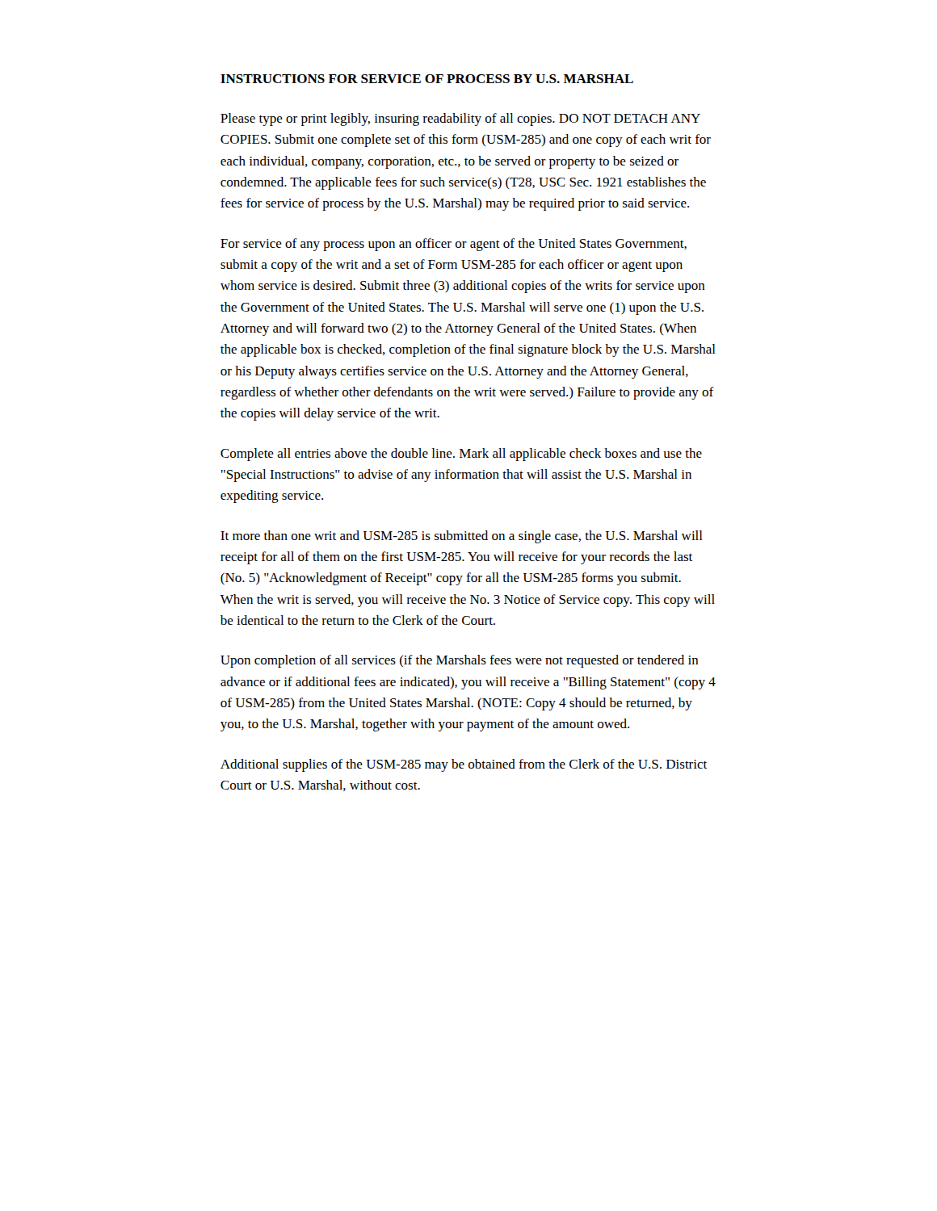INSTRUCTIONS FOR SERVICE OF PROCESS BY U.S. MARSHAL
Please type or print legibly, insuring readability of all copies. DO NOT DETACH ANY COPIES. Submit one complete set of this form (USM-285) and one copy of each writ for each individual, company, corporation, etc., to be served or property to be seized or condemned. The applicable fees for such service(s) (T28, USC Sec. 1921 establishes the fees for service of process by the U.S. Marshal) may be required prior to said service.
For service of any process upon an officer or agent of the United States Government, submit a copy of the writ and a set of Form USM-285 for each officer or agent upon whom service is desired. Submit three (3) additional copies of the writs for service upon the Government of the United States. The U.S. Marshal will serve one (1) upon the U.S. Attorney and will forward two (2) to the Attorney General of the United States. (When the applicable box is checked, completion of the final signature block by the U.S. Marshal or his Deputy always certifies service on the U.S. Attorney and the Attorney General, regardless of whether other defendants on the writ were served.) Failure to provide any of the copies will delay service of the writ.
Complete all entries above the double line. Mark all applicable check boxes and use the "Special Instructions" to advise of any information that will assist the U.S. Marshal in expediting service.
It more than one writ and USM-285 is submitted on a single case, the U.S. Marshal will receipt for all of them on the first USM-285. You will receive for your records the last (No. 5) "Acknowledgment of Receipt" copy for all the USM-285 forms you submit. When the writ is served, you will receive the No. 3 Notice of Service copy. This copy will be identical to the return to the Clerk of the Court.
Upon completion of all services (if the Marshals fees were not requested or tendered in advance or if additional fees are indicated), you will receive a "Billing Statement" (copy 4 of USM-285) from the United States Marshal. (NOTE: Copy 4 should be returned, by you, to the U.S. Marshal, together with your payment of the amount owed.
Additional supplies of the USM-285 may be obtained from the Clerk of the U.S. District Court or U.S. Marshal, without cost.